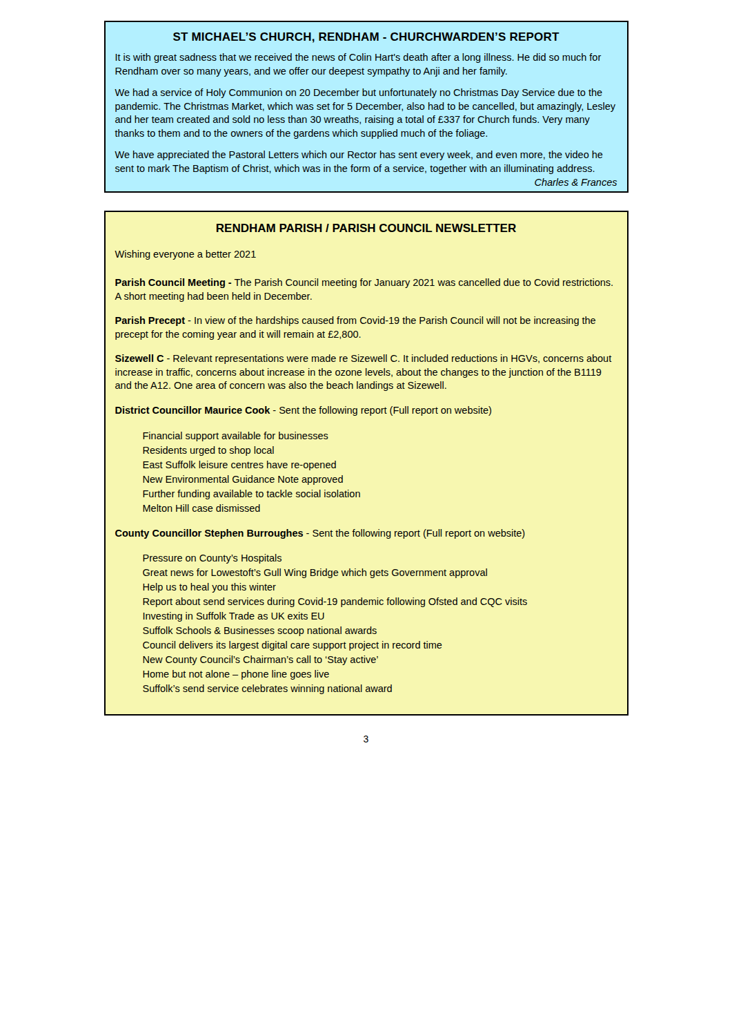ST MICHAEL’S CHURCH, RENDHAM - CHURCHWARDEN’S REPORT
It is with great sadness that we received the news of Colin Hart's death after a long illness. He did so much for Rendham over so many years, and we offer our deepest sympathy to Anji and her family.
We had a service of Holy Communion on 20 December but unfortunately no Christmas Day Service due to the pandemic. The Christmas Market, which was set for 5 December, also had to be cancelled, but amazingly, Lesley and her team created and sold no less than 30 wreaths, raising a total of £337 for Church funds. Very many thanks to them and to the owners of the gardens which supplied much of the foliage.
We have appreciated the Pastoral Letters which our Rector has sent every week, and even more, the video he sent to mark The Baptism of Christ, which was in the form of a service, together with an illuminating address. Charles & Frances
RENDHAM PARISH / PARISH COUNCIL NEWSLETTER
Wishing everyone a better 2021
Parish Council Meeting - The Parish Council meeting for January 2021 was cancelled due to Covid restrictions. A short meeting had been held in December.
Parish Precept - In view of the hardships caused from Covid-19 the Parish Council will not be increasing the precept for the coming year and it will remain at £2,800.
Sizewell C - Relevant representations were made re Sizewell C. It included reductions in HGVs, concerns about increase in traffic, concerns about increase in the ozone levels, about the changes to the junction of the B1119 and the A12. One area of concern was also the beach landings at Sizewell.
District Councillor Maurice Cook - Sent the following report (Full report on website)
Financial support available for businesses
Residents urged to shop local
East Suffolk leisure centres have re-opened
New Environmental Guidance Note approved
Further funding available to tackle social isolation
Melton Hill case dismissed
County Councillor Stephen Burroughes - Sent the following report (Full report on website)
Pressure on County’s Hospitals
Great news for Lowestoft’s Gull Wing Bridge which gets Government approval
Help us to heal you this winter
Report about send services during Covid-19 pandemic following Ofsted and CQC visits
Investing in Suffolk Trade as UK exits EU
Suffolk Schools & Businesses scoop national awards
Council delivers its largest digital care support project in record time
New County Council’s Chairman’s call to ‘Stay active’
Home but not alone – phone line goes live
Suffolk’s send service celebrates winning national award
3